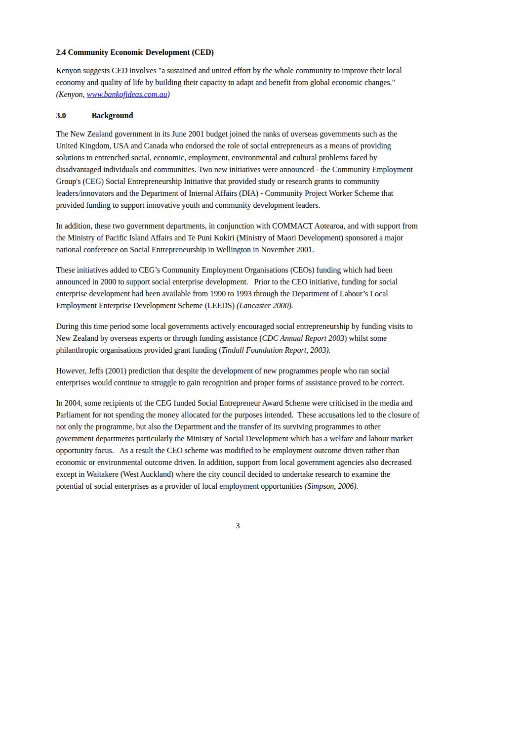2.4 Community Economic Development (CED)
Kenyon suggests CED involves "a sustained and united effort by the whole community to improve their local economy and quality of life by building their capacity to adapt and benefit from global economic changes." (Kenyon, www.bankofideas.com.au)
3.0 Background
The New Zealand government in its June 2001 budget joined the ranks of overseas governments such as the United Kingdom, USA and Canada who endorsed the role of social entrepreneurs as a means of providing solutions to entrenched social, economic, employment, environmental and cultural problems faced by disadvantaged individuals and communities. Two new initiatives were announced - the Community Employment Group's (CEG) Social Entrepreneurship Initiative that provided study or research grants to community leaders/innovators and the Department of Internal Affairs (DIA) - Community Project Worker Scheme that provided funding to support innovative youth and community development leaders.
In addition, these two government departments, in conjunction with COMMACT Aotearoa, and with support from the Ministry of Pacific Island Affairs and Te Puni Kokiri (Ministry of Maori Development) sponsored a major national conference on Social Entrepreneurship in Wellington in November 2001.
These initiatives added to CEG’s Community Employment Organisations (CEOs) funding which had been announced in 2000 to support social enterprise development. Prior to the CEO initiative, funding for social enterprise development had been available from 1990 to 1993 through the Department of Labour’s Local Employment Enterprise Development Scheme (LEEDS) (Lancaster 2000).
During this time period some local governments actively encouraged social entrepreneurship by funding visits to New Zealand by overseas experts or through funding assistance (CDC Annual Report 2003) whilst some philanthropic organisations provided grant funding (Tindall Foundation Report, 2003).
However, Jeffs (2001) prediction that despite the development of new programmes people who ran social enterprises would continue to struggle to gain recognition and proper forms of assistance proved to be correct.
In 2004, some recipients of the CEG funded Social Entrepreneur Award Scheme were criticised in the media and Parliament for not spending the money allocated for the purposes intended. These accusations led to the closure of not only the programme, but also the Department and the transfer of its surviving programmes to other government departments particularly the Ministry of Social Development which has a welfare and labour market opportunity focus. As a result the CEO scheme was modified to be employment outcome driven rather than economic or environmental outcome driven. In addition, support from local government agencies also decreased except in Waitakere (West Auckland) where the city council decided to undertake research to examine the potential of social enterprises as a provider of local employment opportunities (Simpson, 2006).
3